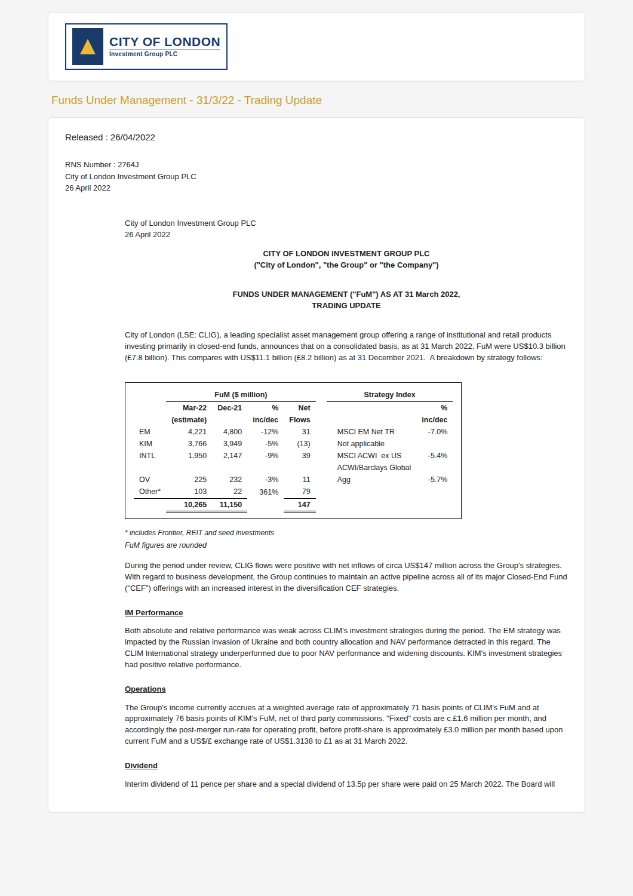CITY OF LONDON
Investment Group PLC
Funds Under Management - 31/3/22 - Trading Update
Released : 26/04/2022
RNS Number : 2764J
City of London Investment Group PLC
26 April 2022
City of London Investment Group PLC
26 April 2022
CITY OF LONDON INVESTMENT GROUP PLC
("City of London", "the Group" or "the Company")
FUNDS UNDER MANAGEMENT ("FuM") AS AT 31 March 2022,
TRADING UPDATE
City of London (LSE: CLIG), a leading specialist asset management group offering a range of institutional and retail products investing primarily in closed-end funds, announces that on a consolidated basis, as at 31 March 2022, FuM were US$10.3 billion (£7.8 billion). This compares with US$11.1 billion (£8.2 billion) as at 31 December 2021. A breakdown by strategy follows:
| | FuM ($ million) | | Strategy Index |
| --- | --- | --- | --- |
| | Mar-22 | Dec-21 | % | Net | | | % |
| | (estimate) | | inc/dec | Flows | | | inc/dec |
| EM | 4,221 | 4,800 | -12% | 31 | | MSCI EM Net TR | -7.0% |
| KIM | 3,766 | 3,949 | -5% | (13) | | Not applicable | |
| INTL | 1,950 | 2,147 | -9% | 39 | | MSCI ACWI ex US | -5.4% |
| | | | | | | ACWI/Barclays Global | |
| OV | 225 | 232 | -3% | 11 | | Agg | -5.7% |
| Other* | 103 | 22 | 361% | 79 | | | |
| | 10,265 | 11,150 | | 147 | | | |
* includes Frontier, REIT and seed investments
FuM figures are rounded
During the period under review, CLIG flows were positive with net inflows of circa US$147 million across the Group's strategies. With regard to business development, the Group continues to maintain an active pipeline across all of its major Closed-End Fund ("CEF") offerings with an increased interest in the diversification CEF strategies.
IM Performance
Both absolute and relative performance was weak across CLIM's investment strategies during the period. The EM strategy was impacted by the Russian invasion of Ukraine and both country allocation and NAV performance detracted in this regard. The CLIM International strategy underperformed due to poor NAV performance and widening discounts. KIM's investment strategies had positive relative performance.
Operations
The Group's income currently accrues at a weighted average rate of approximately 71 basis points of CLIM's FuM and at approximately 76 basis points of KIM's FuM, net of third party commissions. "Fixed" costs are c.£1.6 million per month, and accordingly the post-merger run-rate for operating profit, before profit-share is approximately £3.0 million per month based upon current FuM and a US$/£ exchange rate of US$1.3138 to £1 as at 31 March 2022.
Dividend
Interim dividend of 11 pence per share and a special dividend of 13.5p per share were paid on 25 March 2022. The Board will